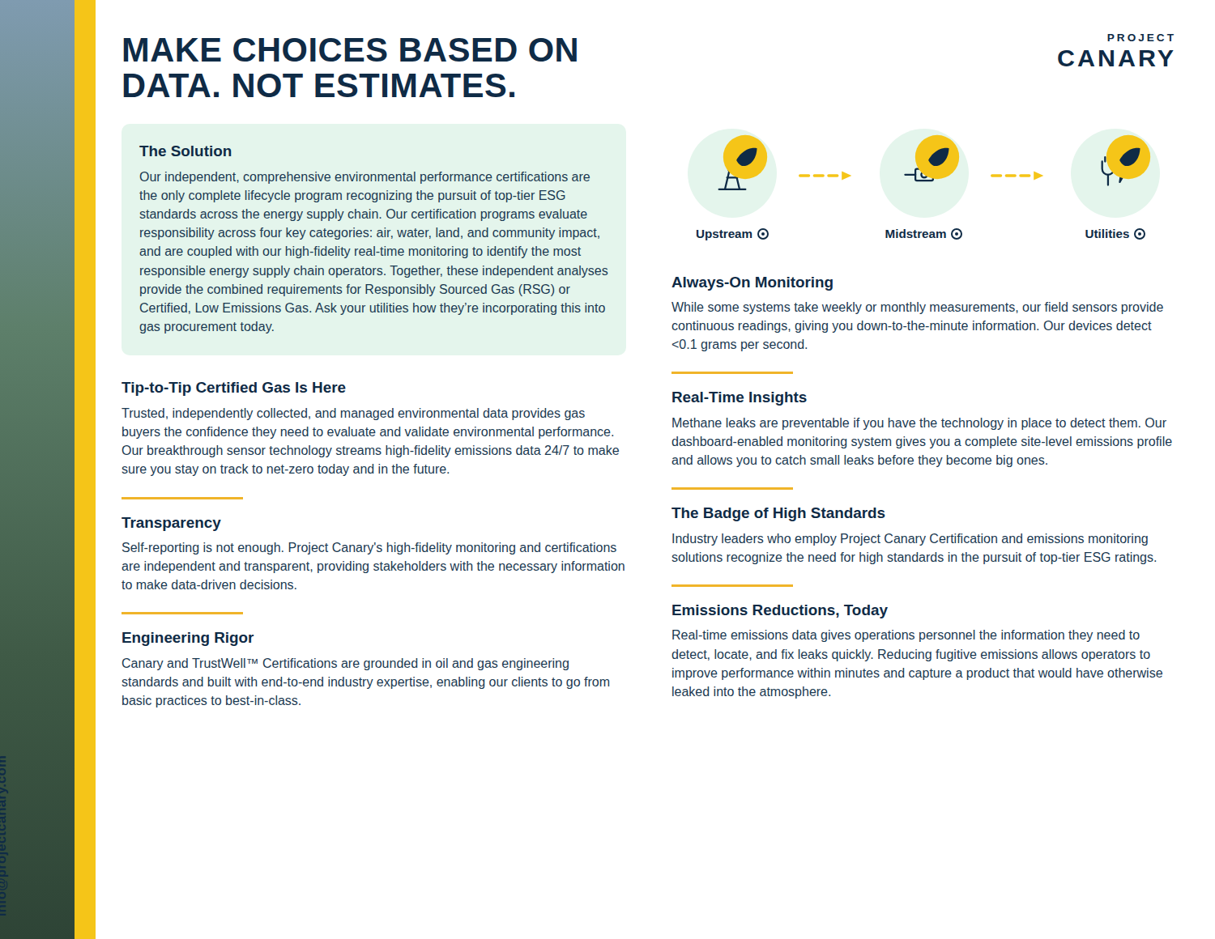info@projectcanary.com
Make choices based on
data. Not estimates.
PROJECT
CANARY
The Solution
Our independent, comprehensive environmental performance certifications are the only complete lifecycle program recognizing the pursuit of top-tier ESG standards across the energy supply chain. Our certification programs evaluate responsibility across four key categories: air, water, land, and community impact, and are coupled with our high-fidelity real-time monitoring to identify the most responsible energy supply chain operators. Together, these independent analyses provide the combined requirements for Responsibly Sourced Gas (RSG) or Certified, Low Emissions Gas. Ask your utilities how they’re incorporating this into gas procurement today.
Tip-to-Tip Certified Gas Is Here
Trusted, independently collected, and managed environmental data provides gas buyers the confidence they need to evaluate and validate environmental performance. Our breakthrough sensor technology streams high-fidelity emissions data 24/7 to make sure you stay on track to net-zero today and in the future.
Transparency
Self-reporting is not enough. Project Canary's high-fidelity monitoring and certifications are independent and transparent, providing stakeholders with the necessary information to make data-driven decisions.
Engineering Rigor
Canary and TrustWell™ Certifications are grounded in oil and gas engineering standards and built with end-to-end industry expertise, enabling our clients to go from basic practices to best-in-class.
Upstream
Midstream
Utilities
Always-On Monitoring
While some systems take weekly or monthly measurements, our field sensors provide continuous readings, giving you down-to-the-minute information. Our devices detect <0.1 grams per second.
Real-Time Insights
Methane leaks are preventable if you have the technology in place to detect them. Our dashboard-enabled monitoring system gives you a complete site-level emissions profile and allows you to catch small leaks before they become big ones.
The Badge of High Standards
Industry leaders who employ Project Canary Certification and emissions monitoring solutions recognize the need for high standards in the pursuit of top-tier ESG ratings.
Emissions Reductions, Today
Real-time emissions data gives operations personnel the information they need to detect, locate, and fix leaks quickly. Reducing fugitive emissions allows operators to improve performance within minutes and capture a product that would have otherwise leaked into the atmosphere.